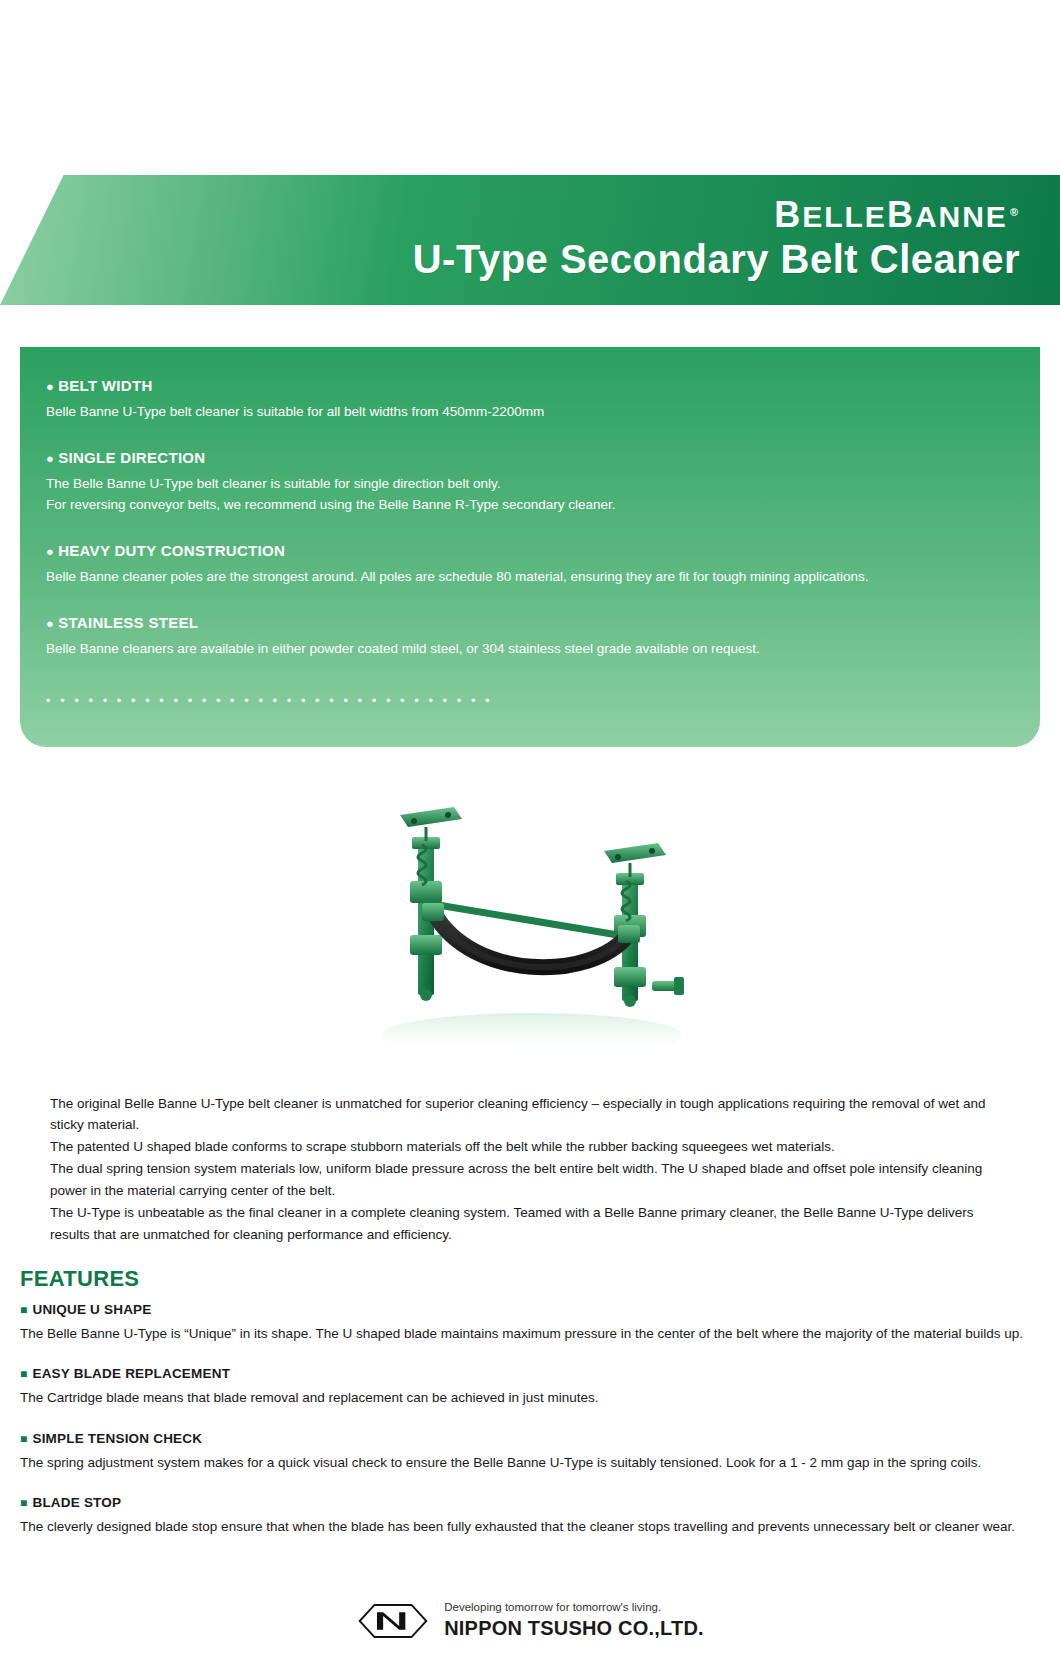BELLEBANNE®
U-Type Secondary Belt Cleaner
BELT WIDTH
Belle Banne U-Type belt cleaner is suitable for all belt widths from 450mm-2200mm
SINGLE DIRECTION
The Belle Banne U-Type belt cleaner is suitable for single direction belt only.
For reversing conveyor belts, we recommend using the Belle Banne R-Type secondary cleaner.
HEAVY DUTY CONSTRUCTION
Belle Banne cleaner poles are the strongest around. All poles are schedule 80 material, ensuring they are fit for tough mining applications.
STAINLESS STEEL
Belle Banne cleaners are available in either powder coated mild steel, or 304 stainless steel grade available on request.
• • • • • • • • • • • • • • • • • • • • • • • • • • • • • • • •
The original Belle Banne U-Type belt cleaner is unmatched for superior cleaning efficiency – especially in tough applications requiring the removal of wet and sticky material.
The patented U shaped blade conforms to scrape stubborn materials off the belt while the rubber backing squeegees wet materials.
The dual spring tension system materials low, uniform blade pressure across the belt entire belt width. The U shaped blade and offset pole intensify cleaning power in the material carrying center of the belt.
The U-Type is unbeatable as the final cleaner in a complete cleaning system. Teamed with a Belle Banne primary cleaner, the Belle Banne U-Type delivers results that are unmatched for cleaning performance and efficiency.
FEATURES
UNIQUE U SHAPE
The Belle Banne U-Type is “Unique” in its shape. The U shaped blade maintains maximum pressure in the center of the belt where the majority of the material builds up.
EASY BLADE REPLACEMENT
The Cartridge blade means that blade removal and replacement can be achieved in just minutes.
SIMPLE TENSION CHECK
The spring adjustment system makes for a quick visual check to ensure the Belle Banne U-Type is suitably tensioned. Look for a 1 - 2 mm gap in the spring coils.
BLADE STOP
The cleverly designed blade stop ensure that when the blade has been fully exhausted that the cleaner stops travelling and prevents unnecessary belt or cleaner wear.
Developing tomorrow for tomorrow's living.
NIPPON TSUSHO CO.,LTD.